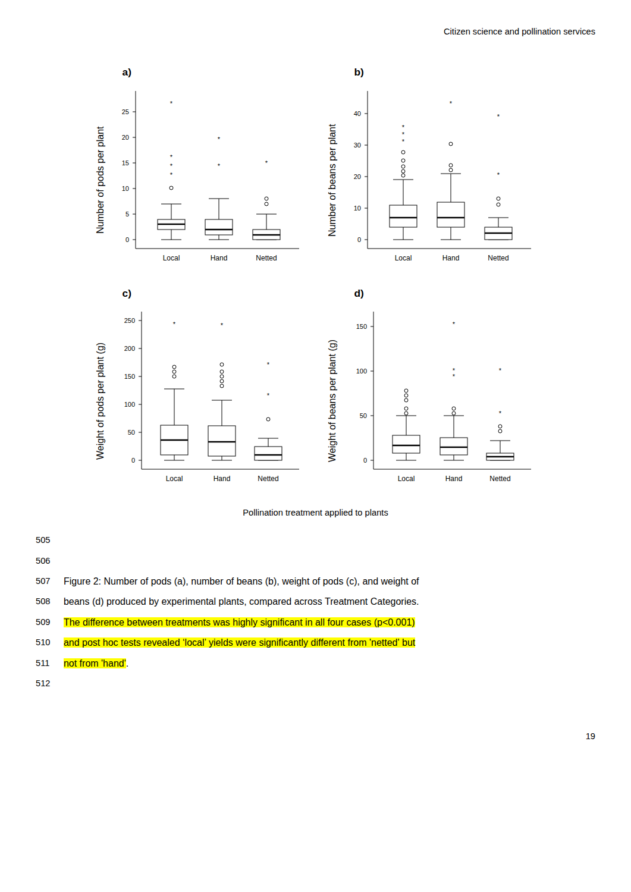Citizen science and pollination services
a)
Number of pods per plant
0 5 10 15 20 25 Local Hand Netted * * * * * * *
b)
Number of beans per plant
0 10 20 30 40 Local Hand Netted * * * * * *
c)
Weight of pods per plant (g)
0 50 100 150 200 250 Local Hand Netted * * * *
d)
Weight of beans per plant (g)
0 50 100 150 Local Hand Netted * * * * *
Pollination treatment applied to plants
505 506 507 Figure 2: Number of pods (a), number of beans (b), weight of pods (c), and weight of 508 beans (d) produced by experimental plants, compared across Treatment Categories. 509 The difference between treatments was highly significant in all four cases (p<0.001) 510 and post hoc tests revealed ‘local’ yields were significantly different from 'netted' but 511 not from 'hand'. 512
19